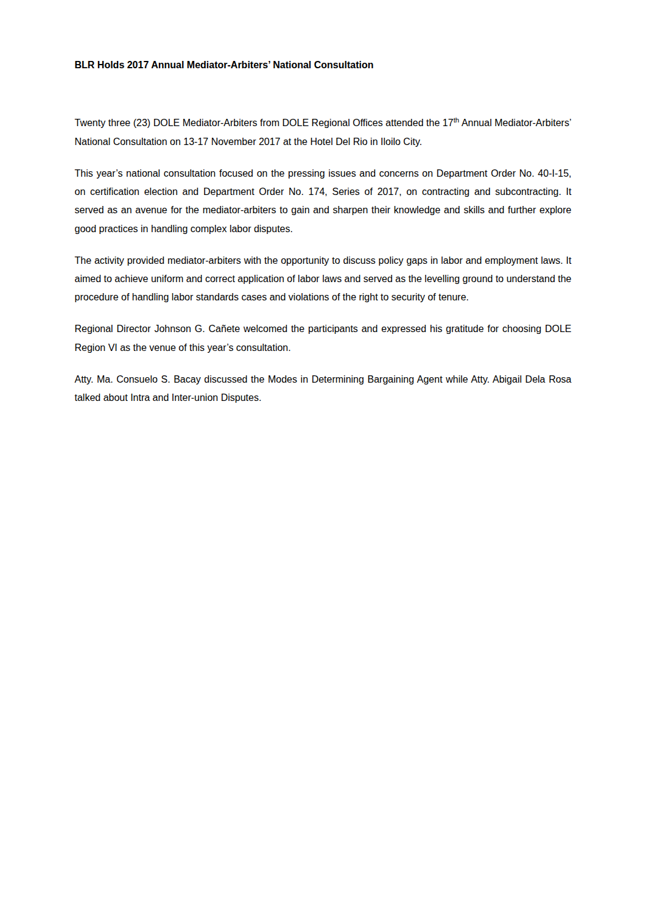BLR Holds 2017 Annual Mediator-Arbiters’ National Consultation
Twenty three (23) DOLE Mediator-Arbiters from DOLE Regional Offices attended the 17th Annual Mediator-Arbiters’ National Consultation on 13-17 November 2017 at the Hotel Del Rio in Iloilo City.
This year’s national consultation focused on the pressing issues and concerns on Department Order No. 40-I-15, on certification election and Department Order No. 174, Series of 2017, on contracting and subcontracting. It served as an avenue for the mediator-arbiters to gain and sharpen their knowledge and skills and further explore good practices in handling complex labor disputes.
The activity provided mediator-arbiters with the opportunity to discuss policy gaps in labor and employment laws. It aimed to achieve uniform and correct application of labor laws and served as the levelling ground to understand the procedure of handling labor standards cases and violations of the right to security of tenure.
Regional Director Johnson G. Cañete welcomed the participants and expressed his gratitude for choosing DOLE Region VI as the venue of this year’s consultation.
Atty. Ma. Consuelo S. Bacay discussed the Modes in Determining Bargaining Agent while Atty. Abigail Dela Rosa talked about Intra and Inter-union Disputes.